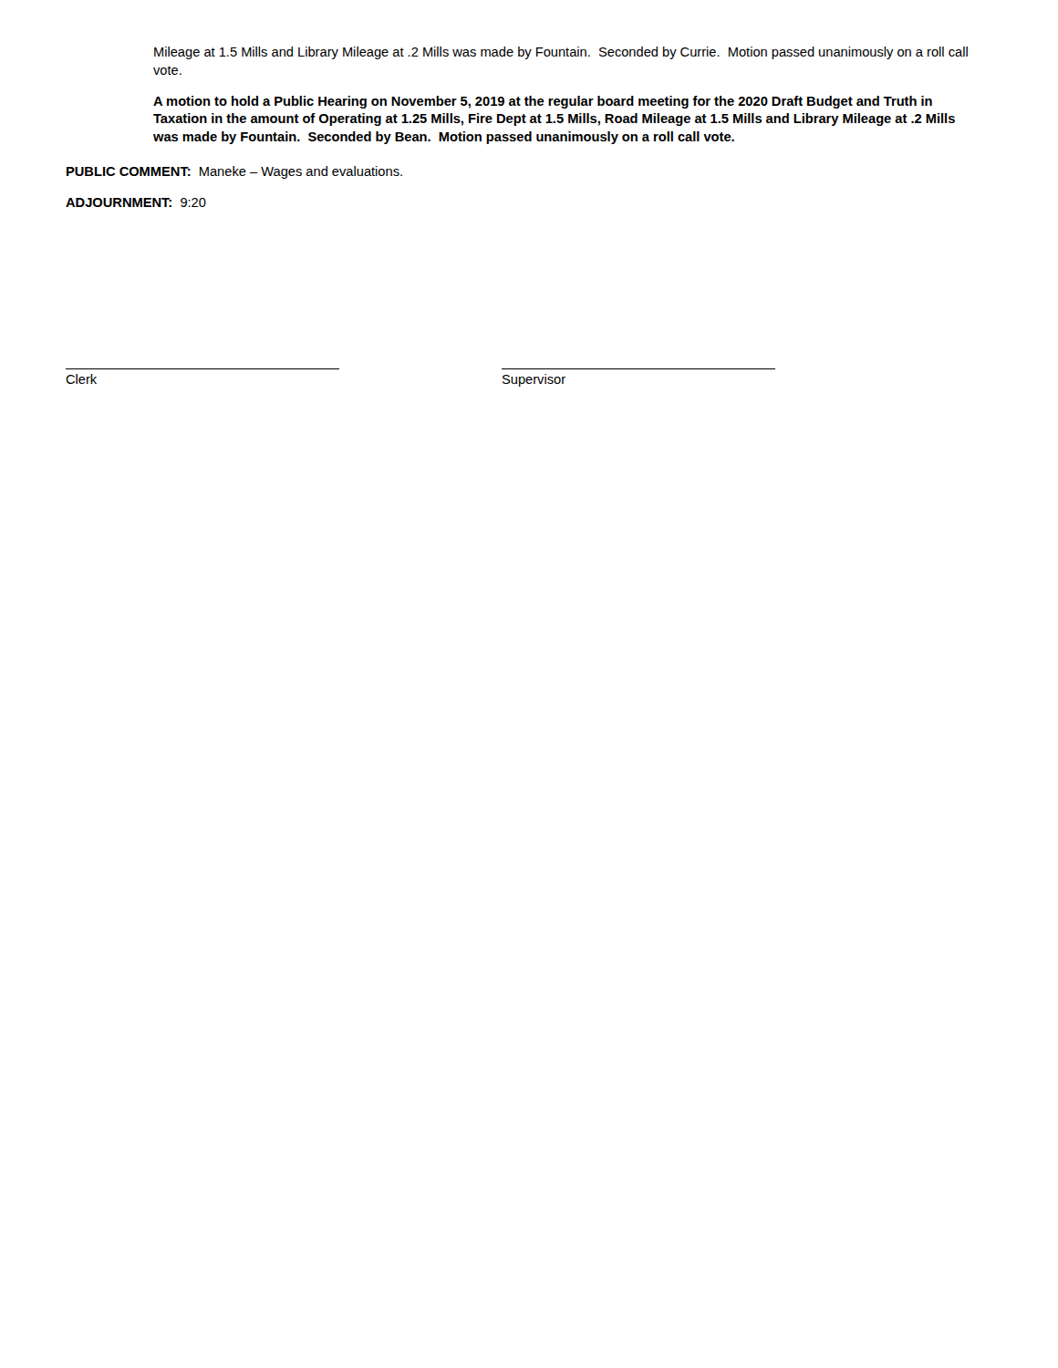Mileage at 1.5 Mills and Library Mileage at .2 Mills was made by Fountain. Seconded by Currie. Motion passed unanimously on a roll call vote.
A motion to hold a Public Hearing on November 5, 2019 at the regular board meeting for the 2020 Draft Budget and Truth in Taxation in the amount of Operating at 1.25 Mills, Fire Dept at 1.5 Mills, Road Mileage at 1.5 Mills and Library Mileage at .2 Mills was made by Fountain. Seconded by Bean. Motion passed unanimously on a roll call vote.
PUBLIC COMMENT: Maneke – Wages and evaluations.
ADJOURNMENT: 9:20
| Clerk | | Supervisor |